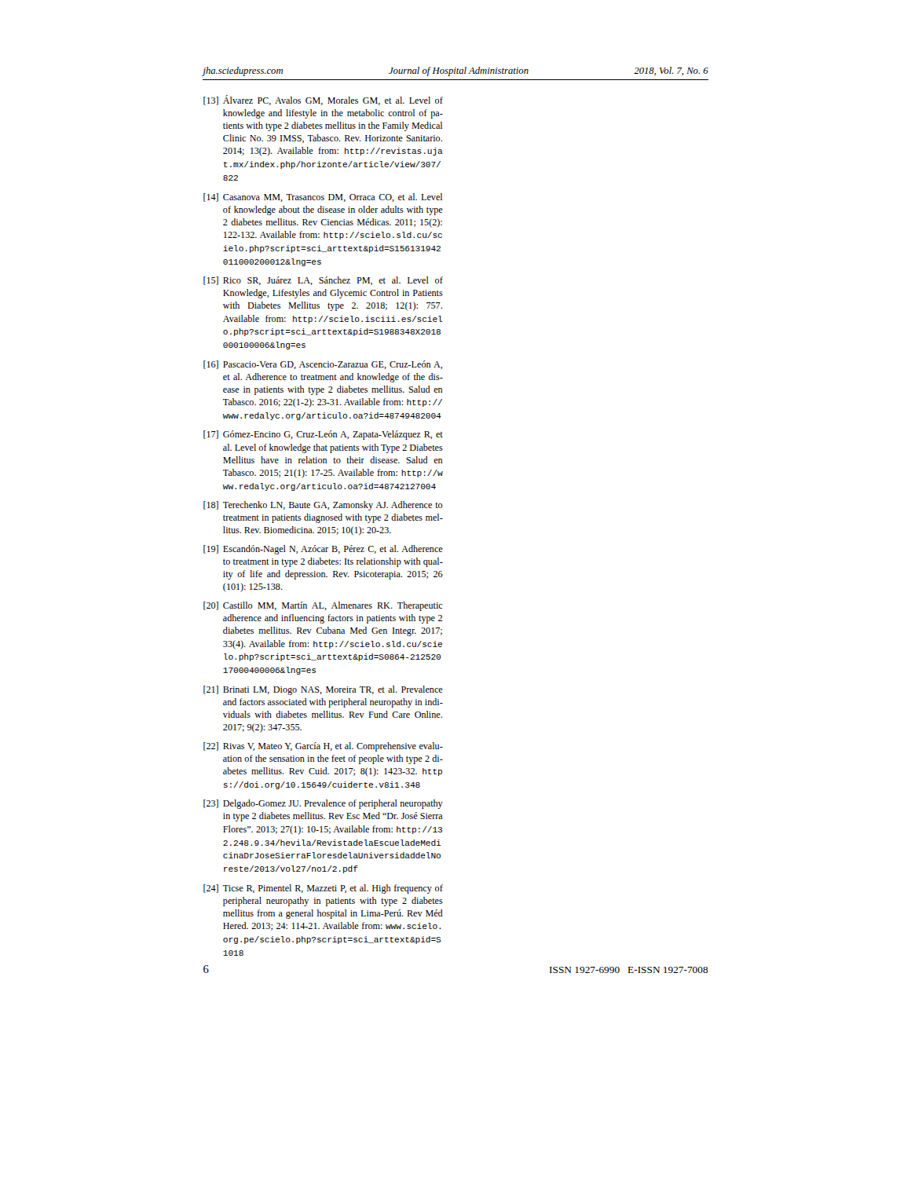jha.sciedupress.com
Journal of Hospital Administration
2018, Vol. 7, No. 6
[13]
Álvarez PC, Avalos GM, Morales GM, et al. Level of knowledge and lifestyle in the metabolic control of patients with type 2 diabetes mellitus in the Family Medical Clinic No. 39 IMSS, Tabasco. Rev. Horizonte Sanitario. 2014; 13(2). Available from: http://revistas.ujat.mx/index.php/horizonte/article/view/307/822
[14]
Casanova MM, Trasancos DM, Orraca CO, et al. Level of knowledge about the disease in older adults with type 2 diabetes mellitus. Rev Ciencias Médicas. 2011; 15(2): 122-132. Available from: http://scielo.sld.cu/scielo.php?script=sci_arttext&pid=S156131942011000200012&lng=es
[15]
Rico SR, Juárez LA, Sánchez PM, et al. Level of Knowledge, Lifestyles and Glycemic Control in Patients with Diabetes Mellitus type 2. 2018; 12(1): 757. Available from: http://scielo.isciii.es/scielo.php?script=sci_arttext&pid=S1988348X2018000100006&lng=es
[16]
Pascacio-Vera GD, Ascencio-Zarazua GE, Cruz-León A, et al. Adherence to treatment and knowledge of the disease in patients with type 2 diabetes mellitus. Salud en Tabasco. 2016; 22(1-2): 23-31. Available from: http://www.redalyc.org/articulo.oa?id=48749482004
[17]
Gómez-Encino G, Cruz-León A, Zapata-Velázquez R, et al. Level of knowledge that patients with Type 2 Diabetes Mellitus have in relation to their disease. Salud en Tabasco. 2015; 21(1): 17-25. Available from: http://www.redalyc.org/articulo.oa?id=48742127004
[18]
Terechenko LN, Baute GA, Zamonsky AJ. Adherence to treatment in patients diagnosed with type 2 diabetes mellitus. Rev. Biomedicina. 2015; 10(1): 20-23.
[19]
Escandón-Nagel N, Azócar B, Pérez C, et al. Adherence to treatment in type 2 diabetes: Its relationship with quality of life and depression. Rev. Psicoterapia. 2015; 26 (101): 125-138.
[20]
Castillo MM, Martín AL, Almenares RK. Therapeutic adherence and influencing factors in patients with type 2 diabetes mellitus. Rev Cubana Med Gen Integr. 2017; 33(4). Available from: http://scielo.sld.cu/scielo.php?script=sci_arttext&pid=S0864-21252017000400006&lng=es
[21]
Brinati LM, Diogo NAS, Moreira TR, et al. Prevalence and factors associated with peripheral neuropathy in individuals with diabetes mellitus. Rev Fund Care Online. 2017; 9(2): 347-355.
[22]
Rivas V, Mateo Y, García H, et al. Comprehensive evaluation of the sensation in the feet of people with type 2 diabetes mellitus. Rev Cuid. 2017; 8(1): 1423-32. https://doi.org/10.15649/cuiderte.v8i1.348
[23]
Delgado-Gomez JU. Prevalence of peripheral neuropathy in type 2 diabetes mellitus. Rev Esc Med “Dr. José Sierra Flores”. 2013; 27(1): 10-15; Available from: http://132.248.9.34/hevila/RevistadelaEscueladeMedicinaDrJoseSierraFloresdelaUniversidaddelNoreste/2013/vol27/no1/2.pdf
[24]
Ticse R, Pimentel R, Mazzeti P, et al. High frequency of peripheral neuropathy in patients with type 2 diabetes mellitus from a general hospital in Lima-Perú. Rev Méd Hered. 2013; 24: 114-21. Available from: www.scielo.org.pe/scielo.php?script=sci_arttext&pid=S1018
6
ISSN 1927-6990 E-ISSN 1927-7008